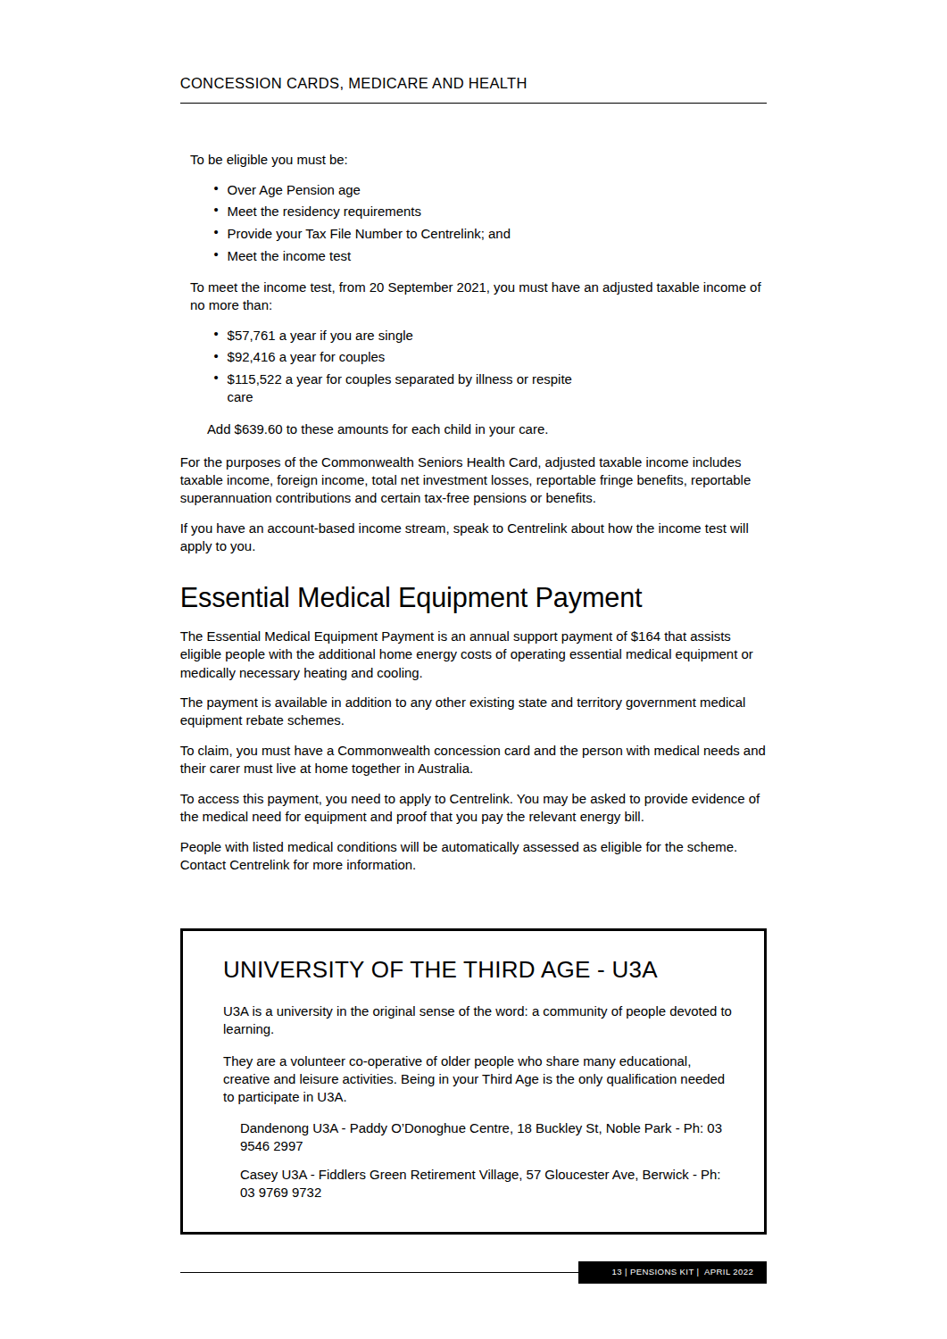Concession Cards, Medicare and Health
To be eligible you must be:
Over Age Pension age
Meet the residency requirements
Provide your Tax File Number to Centrelink; and
Meet the income test
To meet the income test, from 20 September 2021, you must have an adjusted taxable income of no more than:
$57,761 a year if you are single
$92,416 a year for couples
$115,522 a year for couples separated by illness or respite
care
Add $639.60 to these amounts for each child in your care.
For the purposes of the Commonwealth Seniors Health Card, adjusted taxable income includes taxable income, foreign income, total net investment losses, reportable fringe benefits, reportable superannuation contributions and certain tax-free pensions or benefits.
If you have an account-based income stream, speak to Centrelink about how the income test will
apply to you.
Essential Medical Equipment Payment
The Essential Medical Equipment Payment is an annual support payment of $164 that assists eligible people with the additional home energy costs of operating essential medical equipment or medically necessary heating and cooling.
The payment is available in addition to any other existing state and territory government medical equipment rebate schemes.
To claim, you must have a Commonwealth concession card and the person with medical needs and their carer must live at home together in Australia.
To access this payment, you need to apply to Centrelink. You may be asked to provide evidence of the medical need for equipment and proof that you pay the relevant energy bill.
People with listed medical conditions will be automatically assessed as eligible for the scheme. Contact Centrelink for more information.
UNIVERSITY OF THE THIRD AGE - U3A
U3A is a university in the original sense of the word: a community of people devoted to learning.
They are a volunteer co-operative of older people who share many educational, creative and leisure activities. Being in your Third Age is the only qualification needed to participate in U3A.
Dandenong U3A - Paddy O’Donoghue Centre, 18 Buckley St, Noble Park - Ph: 03 9546 2997
Casey U3A - Fiddlers Green Retirement Village, 57 Gloucester Ave, Berwick - Ph: 03 9769 9732
13 | PENSIONS KIT | APRIL 2022